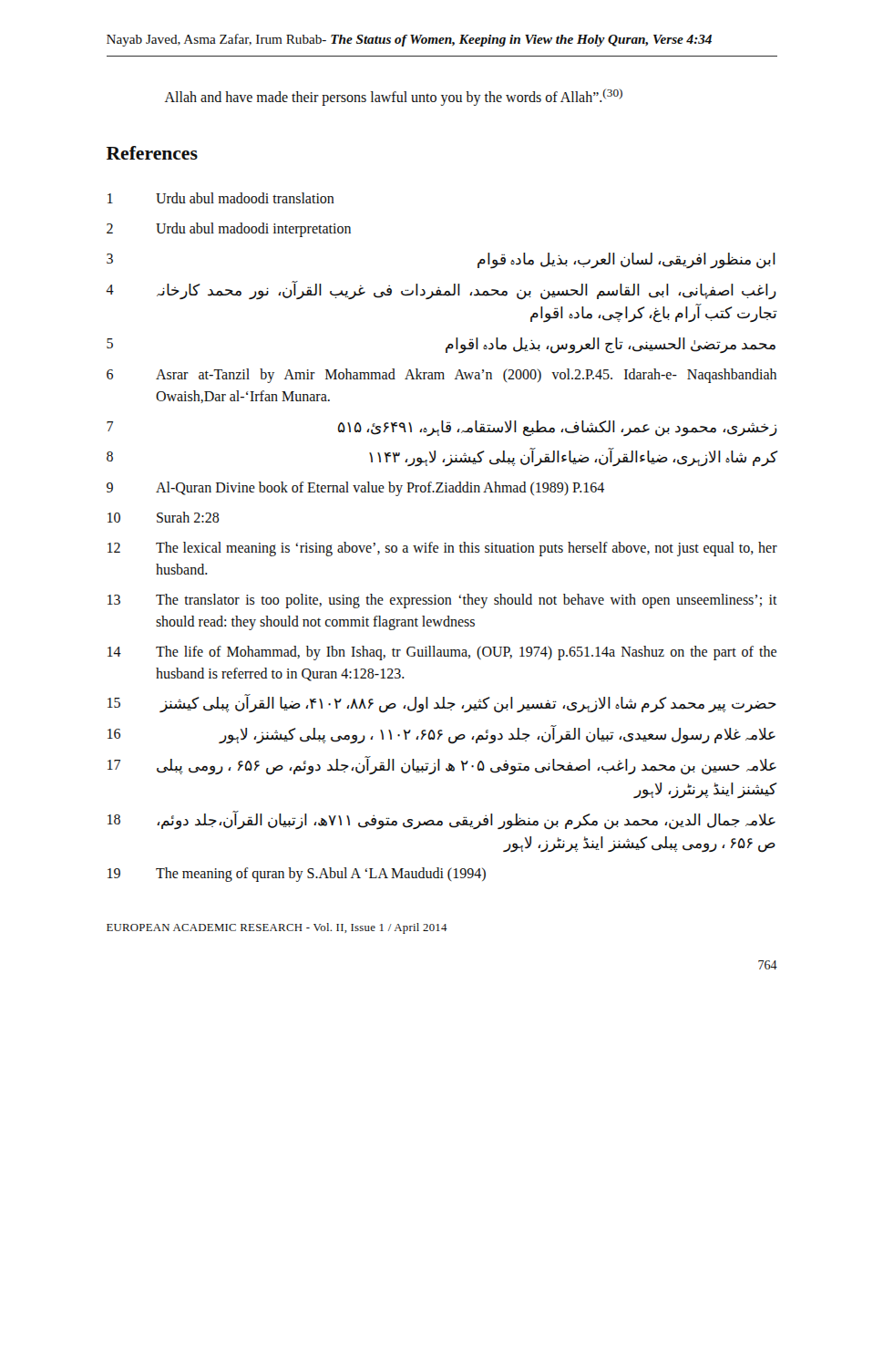Nayab Javed, Asma Zafar, Irum Rubab- The Status of Women, Keeping in View the Holy Quran, Verse 4:34
Allah and have made their persons lawful unto you by the words of Allah”.(30)
References
1 Urdu abul madoodi translation
2 Urdu abul madoodi interpretation
3 ابن منظور افریقی، لسان العرب، بذیل مادہ قوام
4 راغب اصفہانی، ابی القاسم الحسین بن محمد، المفردات فی غریب القرآن، نور محمد کارخانہ تجارت کتب آرام باغ، کراچی، مادہ اقوام
5 محمد مرتضیٰ الحسینی، تاج العروس، بذیل مادہ اقوام
6 Asrar at-Tanzil by Amir Mohammad Akram Awa’n (2000) vol.2.P.45. Idarah-e- Naqashbandiah Owaish,Dar al-‘Irfan Munara.
7 زخشری، محمود بن عمر، الکشاف، مطبع الاستقامہ، قاہرہ، ۶۴۹۱ئ، ۵۱۵
8 کرم شاہ الازہری، ضیاءالقرآن، ضیاءالقرآن پبلی کیشنز، لاہور، ۱۱۴۳
9 Al-Quran Divine book of Eternal value by Prof.Ziaddin Ahmad (1989) P.164
10 Surah 2:28
12 The lexical meaning is ‘rising above’, so a wife in this situation puts herself above, not just equal to, her husband.
13 The translator is too polite, using the expression ‘they should not behave with open unseemliness’; it should read: they should not commit flagrant lewdness
14 The life of Mohammad, by Ibn Ishaq, tr Guillauma, (OUP, 1974) p.651.14a Nashuz on the part of the husband is referred to in Quran 4:128-123.
15 حضرت پیر محمد کرم شاہ الازہری، تفسیر ابن کثیر، جلد اول، ص ۸۸۶، ۴۱۰۲، ضیا القرآن پبلی کیشنز
16 علامہ غلام رسول سعیدی، تبیان القرآن، جلد دوئم، ص ۶۵۶، ۱۱۰۲ ، رومی پبلی کیشنز، لاہور
17 علامہ حسین بن محمد راغب، اصفحانی متوفی ۲۰۵ ھ ازتبیان القرآن،جلد دوئم، ص ۶۵۶ ، رومی پبلی کیشنز اینڈ پرنٹرز، لاہور
18 علامہ جمال الدین، محمد بن مکرم بن منظور افریقی مصری متوفی ۷۱۱ھ، ازتبیان القرآن،جلد دوئم، ص ۶۵۶ ، رومی پبلی کیشنز اینڈ پرنٹرز، لاہور
19 The meaning of quran by S.Abul A ‘LA Maududi (1994)
EUROPEAN ACADEMIC RESEARCH - Vol. II, Issue 1 / April 2014
764